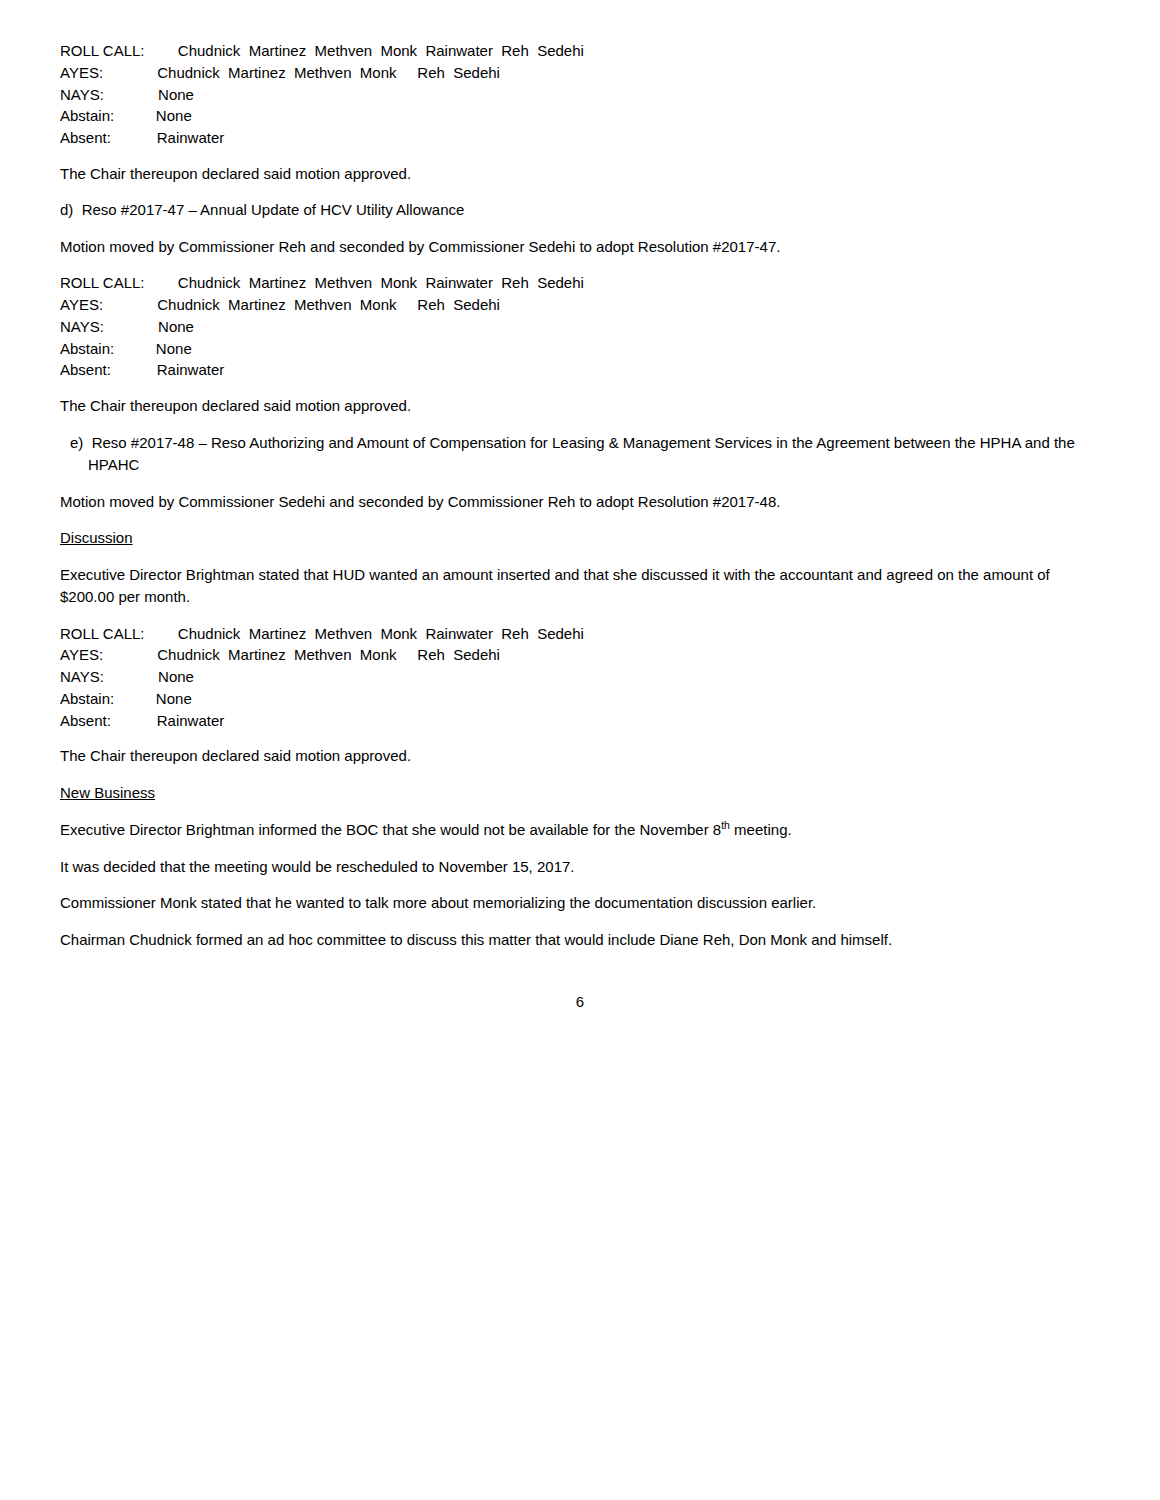ROLL CALL: Chudnick Martinez Methven Monk Rainwater Reh Sedehi AYES: Chudnick Martinez Methven Monk Reh Sedehi NAYS: None Abstain: None Absent: Rainwater
The Chair thereupon declared said motion approved.
d) Reso #2017-47 – Annual Update of HCV Utility Allowance
Motion moved by Commissioner Reh and seconded by Commissioner Sedehi to adopt Resolution #2017-47.
ROLL CALL: Chudnick Martinez Methven Monk Rainwater Reh Sedehi AYES: Chudnick Martinez Methven Monk Reh Sedehi NAYS: None Abstain: None Absent: Rainwater
The Chair thereupon declared said motion approved.
e) Reso #2017-48 – Reso Authorizing and Amount of Compensation for Leasing & Management Services in the Agreement between the HPHA and the HPAHC
Motion moved by Commissioner Sedehi and seconded by Commissioner Reh to adopt Resolution #2017-48.
Discussion
Executive Director Brightman stated that HUD wanted an amount inserted and that she discussed it with the accountant and agreed on the amount of $200.00 per month.
ROLL CALL: Chudnick Martinez Methven Monk Rainwater Reh Sedehi AYES: Chudnick Martinez Methven Monk Reh Sedehi NAYS: None Abstain: None Absent: Rainwater
The Chair thereupon declared said motion approved.
New Business
Executive Director Brightman informed the BOC that she would not be available for the November 8th meeting.
It was decided that the meeting would be rescheduled to November 15, 2017.
Commissioner Monk stated that he wanted to talk more about memorializing the documentation discussion earlier.
Chairman Chudnick formed an ad hoc committee to discuss this matter that would include Diane Reh, Don Monk and himself.
6